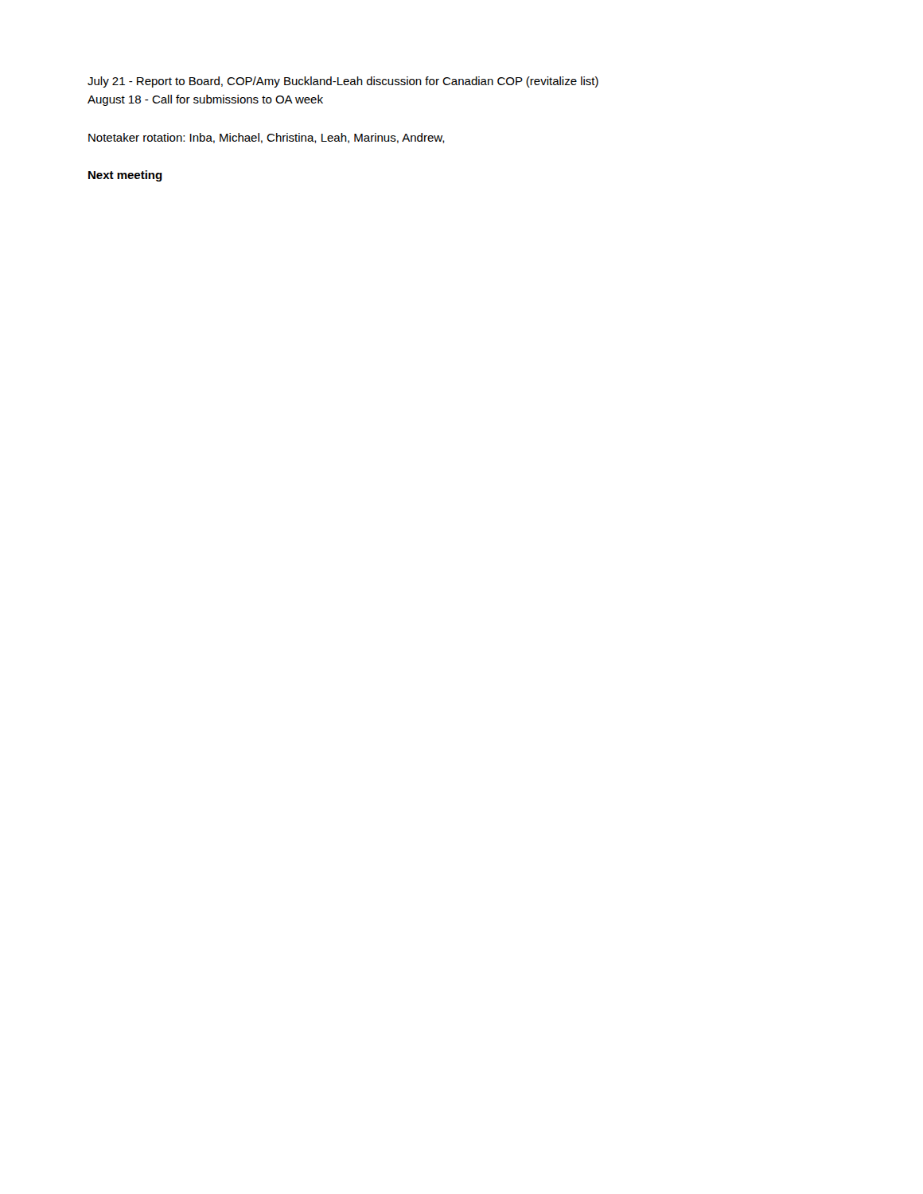July 21 - Report to Board, COP/Amy Buckland-Leah discussion for Canadian COP (revitalize list)
August 18 - Call for submissions to OA week
Notetaker rotation: Inba, Michael, Christina, Leah, Marinus, Andrew,
Next meeting